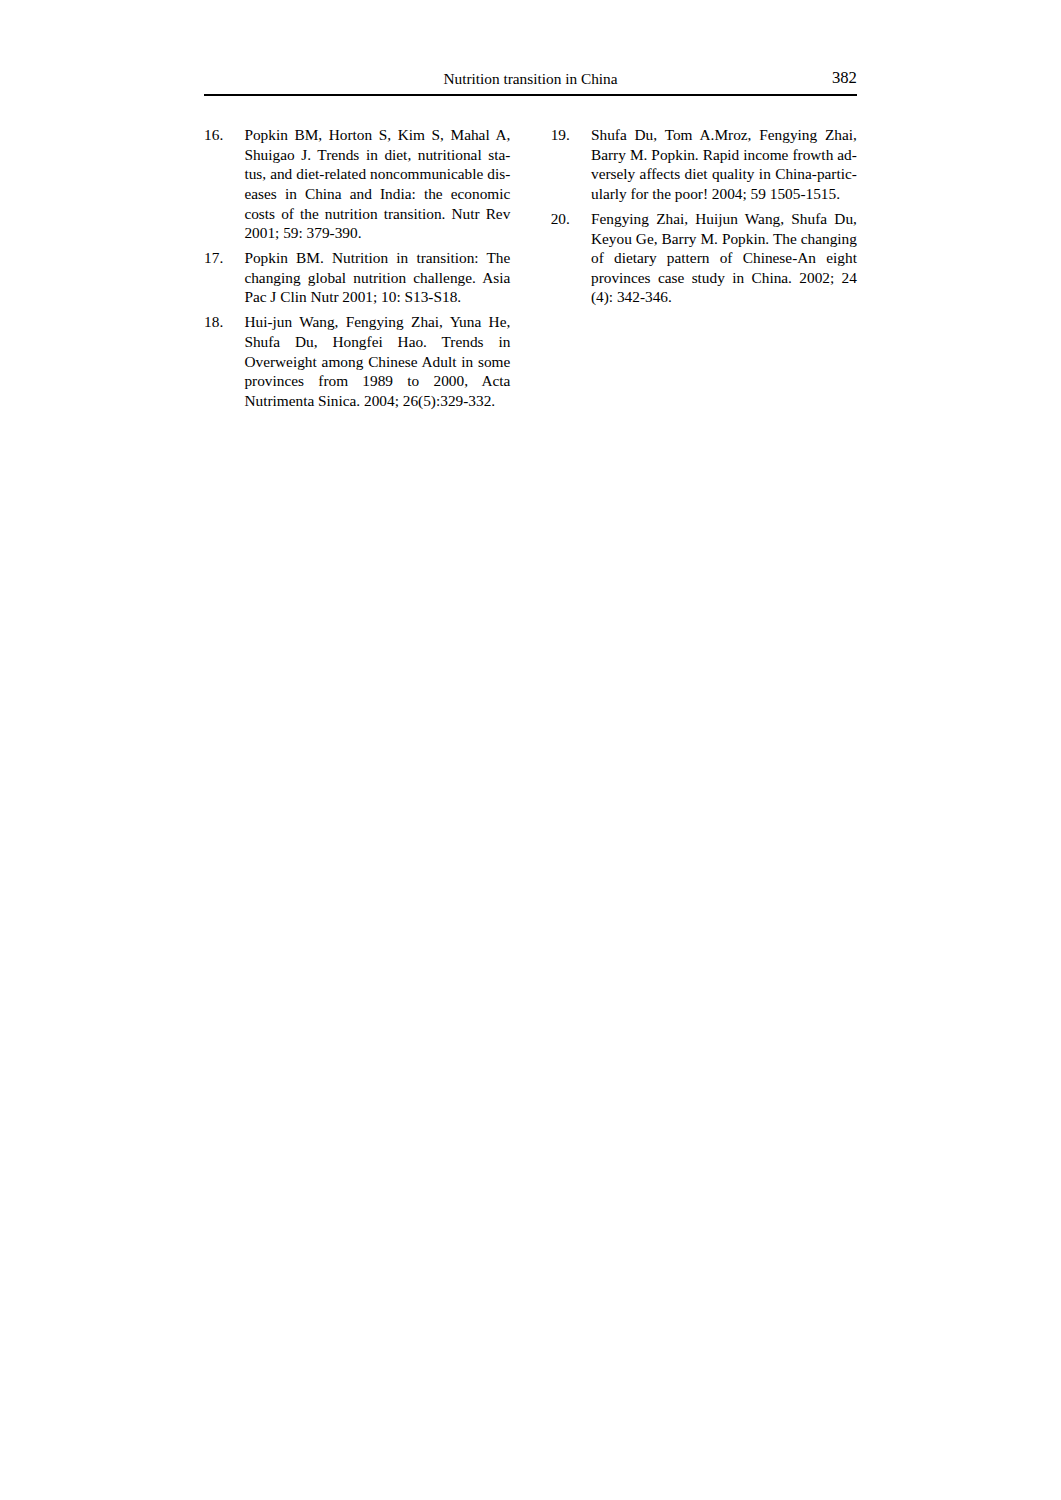Nutrition transition in China
382
16. Popkin BM, Horton S, Kim S, Mahal A, Shuigao J. Trends in diet, nutritional status, and diet-related noncommunicable diseases in China and India: the economic costs of the nutrition transition. Nutr Rev 2001; 59: 379-390.
17. Popkin BM. Nutrition in transition: The changing global nutrition challenge. Asia Pac J Clin Nutr 2001; 10: S13-S18.
18. Hui-jun Wang, Fengying Zhai, Yuna He, Shufa Du, Hongfei Hao. Trends in Overweight among Chinese Adult in some provinces from 1989 to 2000, Acta Nutrimenta Sinica. 2004; 26(5):329-332.
19. Shufa Du, Tom A.Mroz, Fengying Zhai, Barry M. Popkin. Rapid income frowth adversely affects diet quality in China-particularly for the poor! 2004; 59 1505-1515.
20. Fengying Zhai, Huijun Wang, Shufa Du, Keyou Ge, Barry M. Popkin. The changing of dietary pattern of Chinese-An eight provinces case study in China. 2002; 24 (4): 342-346.